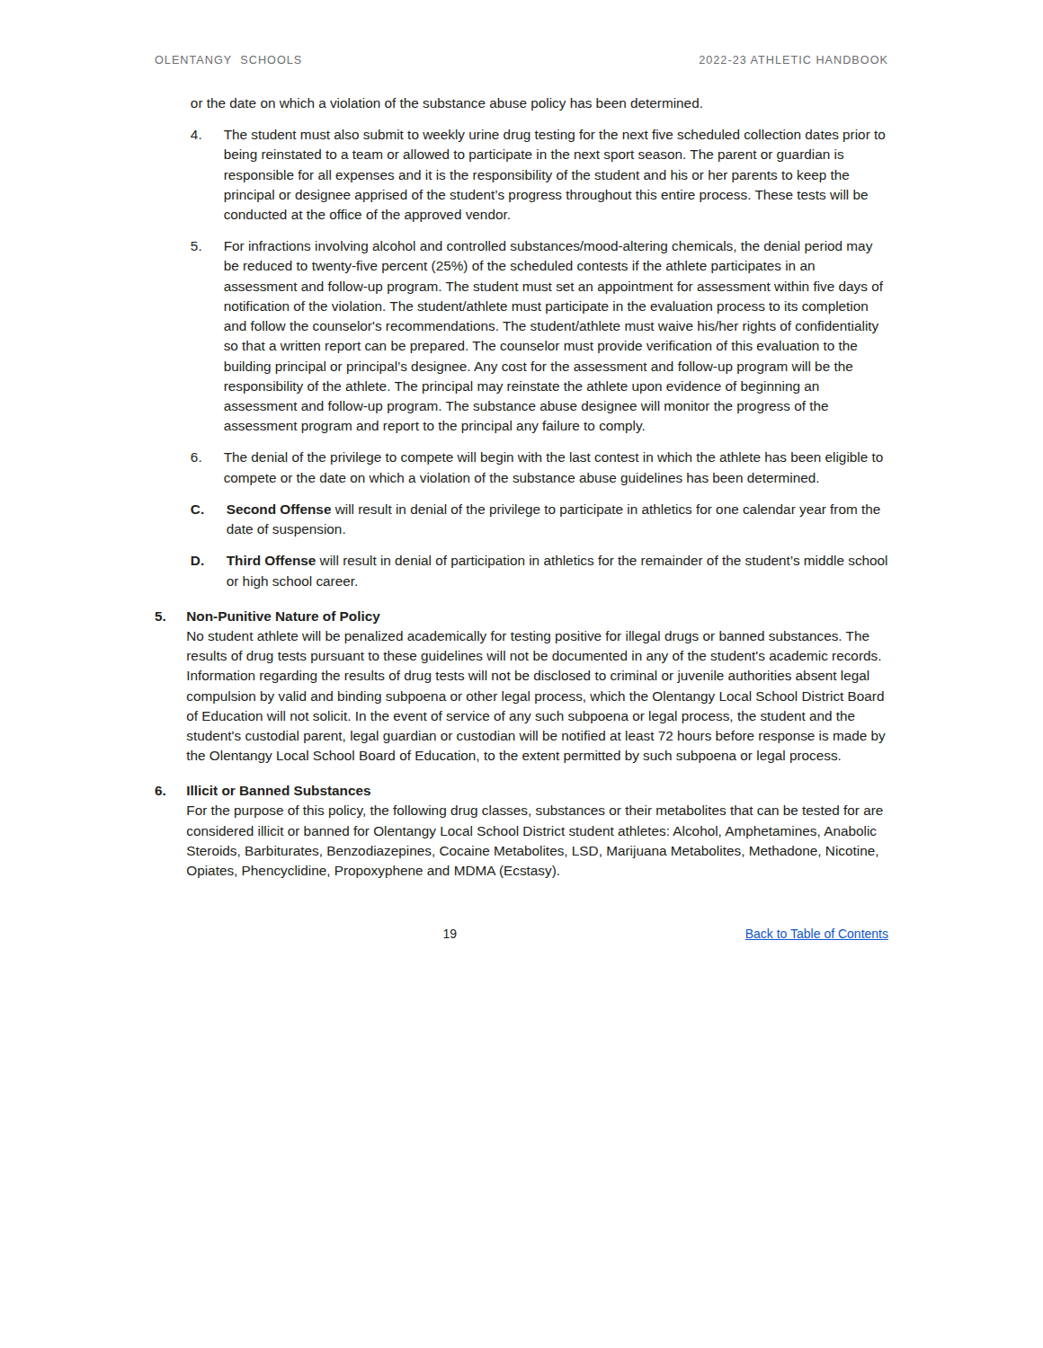OLENTANGY SCHOOLS 2022-23 ATHLETIC HANDBOOK
or the date on which a violation of the substance abuse policy has been determined.
4. The student must also submit to weekly urine drug testing for the next five scheduled collection dates prior to being reinstated to a team or allowed to participate in the next sport season. The parent or guardian is responsible for all expenses and it is the responsibility of the student and his or her parents to keep the principal or designee apprised of the student’s progress throughout this entire process. These tests will be conducted at the office of the approved vendor.
5. For infractions involving alcohol and controlled substances/mood-altering chemicals, the denial period may be reduced to twenty-five percent (25%) of the scheduled contests if the athlete participates in an assessment and follow-up program. The student must set an appointment for assessment within five days of notification of the violation. The student/athlete must participate in the evaluation process to its completion and follow the counselor's recommendations. The student/athlete must waive his/her rights of confidentiality so that a written report can be prepared. The counselor must provide verification of this evaluation to the building principal or principal’s designee. Any cost for the assessment and follow-up program will be the responsibility of the athlete. The principal may reinstate the athlete upon evidence of beginning an assessment and follow-up program. The substance abuse designee will monitor the progress of the assessment program and report to the principal any failure to comply.
6. The denial of the privilege to compete will begin with the last contest in which the athlete has been eligible to compete or the date on which a violation of the substance abuse guidelines has been determined.
C. Second Offense will result in denial of the privilege to participate in athletics for one calendar year from the date of suspension.
D. Third Offense will result in denial of participation in athletics for the remainder of the student’s middle school or high school career.
5. Non-Punitive Nature of Policy
No student athlete will be penalized academically for testing positive for illegal drugs or banned substances. The results of drug tests pursuant to these guidelines will not be documented in any of the student's academic records. Information regarding the results of drug tests will not be disclosed to criminal or juvenile authorities absent legal compulsion by valid and binding subpoena or other legal process, which the Olentangy Local School District Board of Education will not solicit. In the event of service of any such subpoena or legal process, the student and the student's custodial parent, legal guardian or custodian will be notified at least 72 hours before response is made by the Olentangy Local School Board of Education, to the extent permitted by such subpoena or legal process.
6. Illicit or Banned Substances
For the purpose of this policy, the following drug classes, substances or their metabolites that can be tested for are considered illicit or banned for Olentangy Local School District student athletes: Alcohol, Amphetamines, Anabolic Steroids, Barbiturates, Benzodiazepines, Cocaine Metabolites, LSD, Marijuana Metabolites, Methadone, Nicotine, Opiates, Phencyclidine, Propoxyphene and MDMA (Ecstasy).
19 Back to Table of Contents